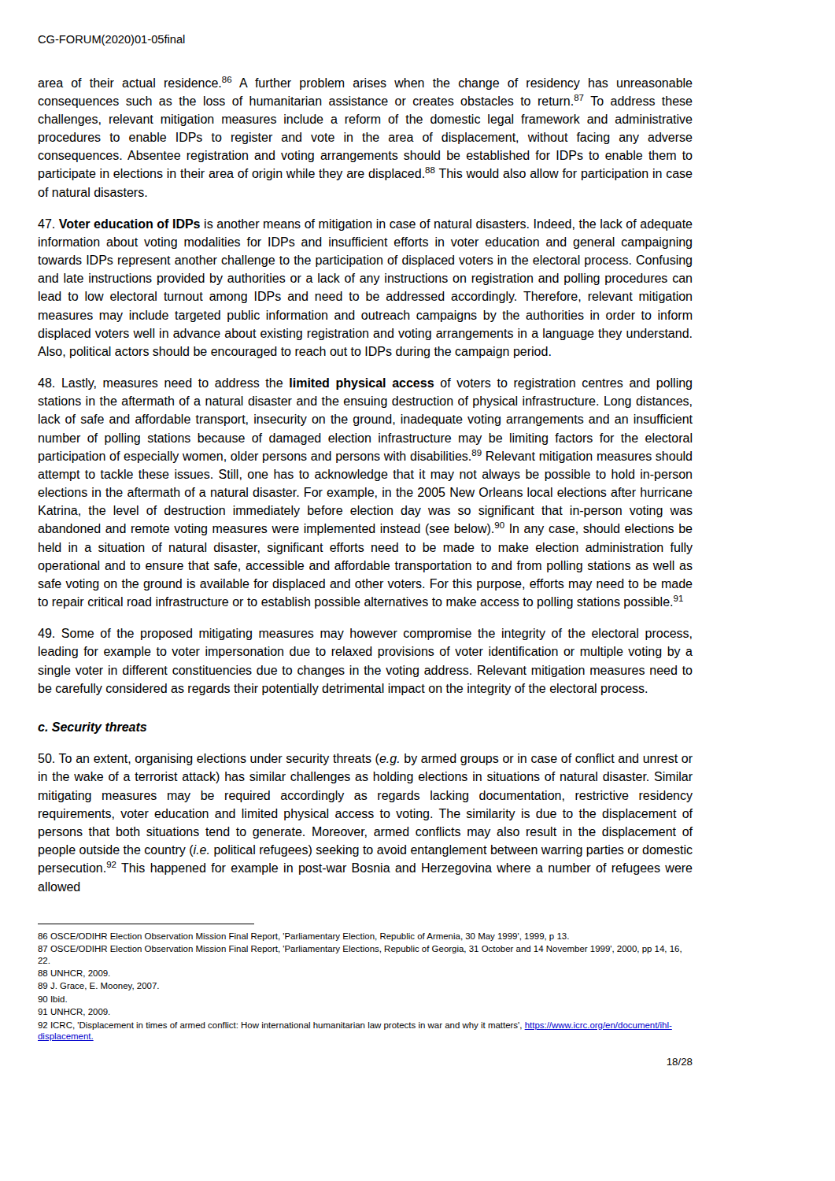CG-FORUM(2020)01-05final
area of their actual residence.86 A further problem arises when the change of residency has unreasonable consequences such as the loss of humanitarian assistance or creates obstacles to return.87 To address these challenges, relevant mitigation measures include a reform of the domestic legal framework and administrative procedures to enable IDPs to register and vote in the area of displacement, without facing any adverse consequences. Absentee registration and voting arrangements should be established for IDPs to enable them to participate in elections in their area of origin while they are displaced.88 This would also allow for participation in case of natural disasters.
47. Voter education of IDPs is another means of mitigation in case of natural disasters. Indeed, the lack of adequate information about voting modalities for IDPs and insufficient efforts in voter education and general campaigning towards IDPs represent another challenge to the participation of displaced voters in the electoral process. Confusing and late instructions provided by authorities or a lack of any instructions on registration and polling procedures can lead to low electoral turnout among IDPs and need to be addressed accordingly. Therefore, relevant mitigation measures may include targeted public information and outreach campaigns by the authorities in order to inform displaced voters well in advance about existing registration and voting arrangements in a language they understand. Also, political actors should be encouraged to reach out to IDPs during the campaign period.
48. Lastly, measures need to address the limited physical access of voters to registration centres and polling stations in the aftermath of a natural disaster and the ensuing destruction of physical infrastructure. Long distances, lack of safe and affordable transport, insecurity on the ground, inadequate voting arrangements and an insufficient number of polling stations because of damaged election infrastructure may be limiting factors for the electoral participation of especially women, older persons and persons with disabilities.89 Relevant mitigation measures should attempt to tackle these issues. Still, one has to acknowledge that it may not always be possible to hold in-person elections in the aftermath of a natural disaster. For example, in the 2005 New Orleans local elections after hurricane Katrina, the level of destruction immediately before election day was so significant that in-person voting was abandoned and remote voting measures were implemented instead (see below).90 In any case, should elections be held in a situation of natural disaster, significant efforts need to be made to make election administration fully operational and to ensure that safe, accessible and affordable transportation to and from polling stations as well as safe voting on the ground is available for displaced and other voters. For this purpose, efforts may need to be made to repair critical road infrastructure or to establish possible alternatives to make access to polling stations possible.91
49. Some of the proposed mitigating measures may however compromise the integrity of the electoral process, leading for example to voter impersonation due to relaxed provisions of voter identification or multiple voting by a single voter in different constituencies due to changes in the voting address. Relevant mitigation measures need to be carefully considered as regards their potentially detrimental impact on the integrity of the electoral process.
c. Security threats
50. To an extent, organising elections under security threats (e.g. by armed groups or in case of conflict and unrest or in the wake of a terrorist attack) has similar challenges as holding elections in situations of natural disaster. Similar mitigating measures may be required accordingly as regards lacking documentation, restrictive residency requirements, voter education and limited physical access to voting. The similarity is due to the displacement of persons that both situations tend to generate. Moreover, armed conflicts may also result in the displacement of people outside the country (i.e. political refugees) seeking to avoid entanglement between warring parties or domestic persecution.92 This happened for example in post-war Bosnia and Herzegovina where a number of refugees were allowed
86 OSCE/ODIHR Election Observation Mission Final Report, 'Parliamentary Election, Republic of Armenia, 30 May 1999', 1999, p 13.
87 OSCE/ODIHR Election Observation Mission Final Report, 'Parliamentary Elections, Republic of Georgia, 31 October and 14 November 1999', 2000, pp 14, 16, 22.
88 UNHCR, 2009.
89 J. Grace, E. Mooney, 2007.
90 Ibid.
91 UNHCR, 2009.
92 ICRC, 'Displacement in times of armed conflict: How international humanitarian law protects in war and why it matters', https://www.icrc.org/en/document/ihl-displacement.
18/28